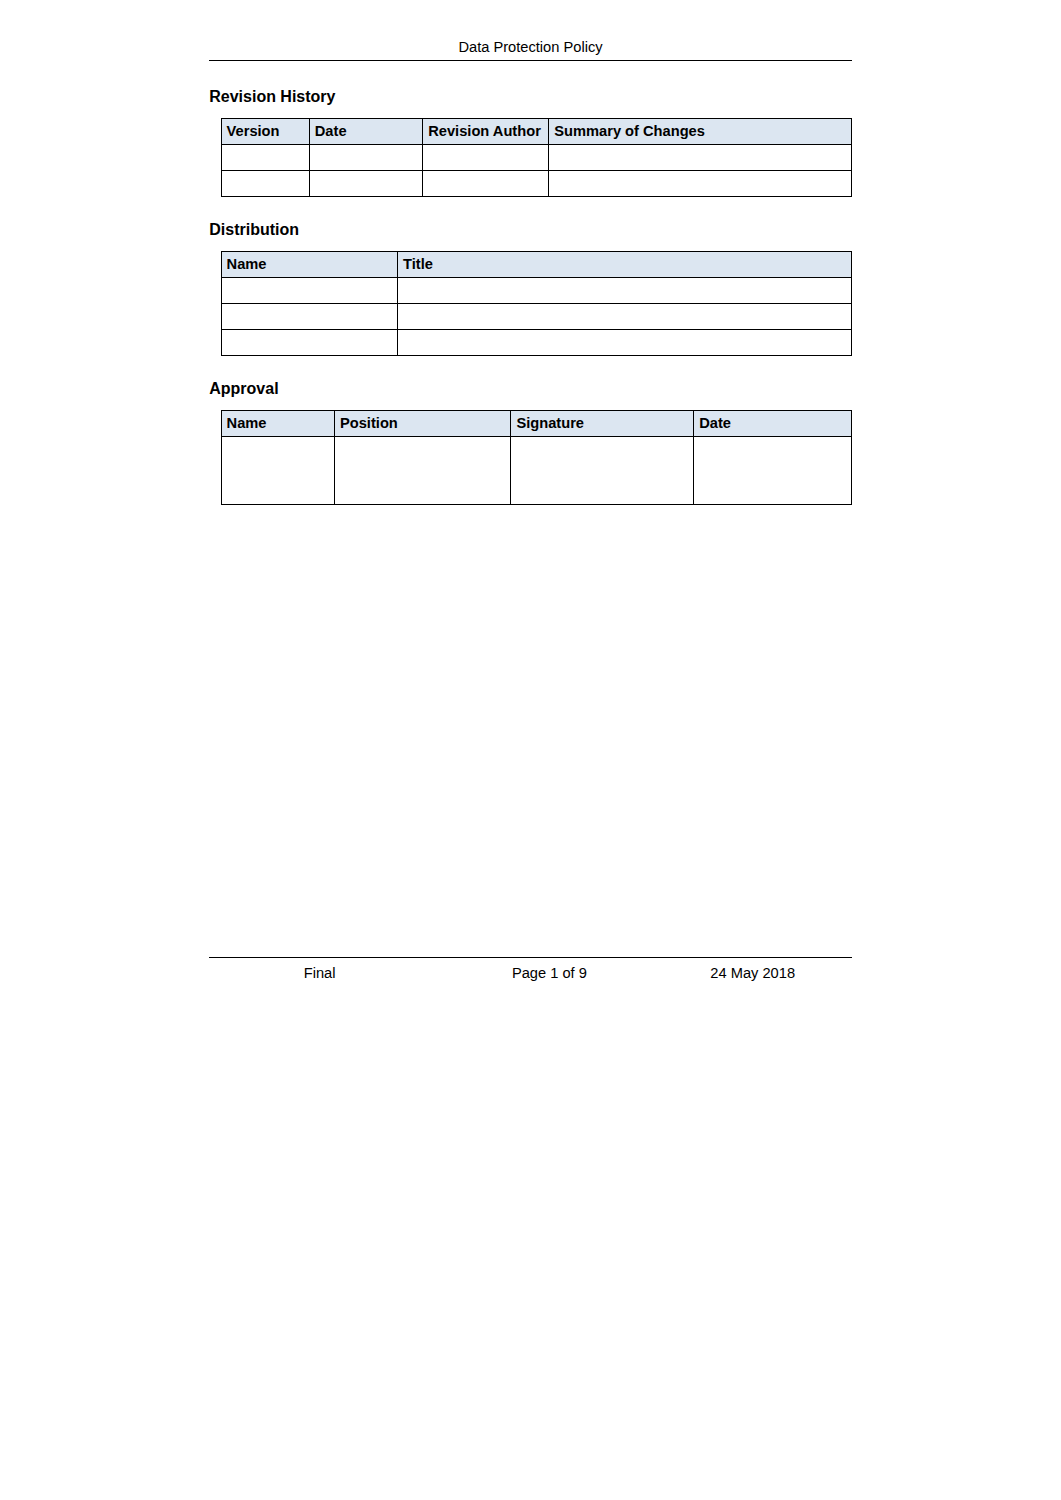Data Protection Policy
Revision History
| Version | Date | Revision Author | Summary of Changes |
| --- | --- | --- | --- |
Distribution
| Name | Title |
| --- | --- |
Approval
| Name | Position | Signature | Date |
| --- | --- | --- | --- |
Final
Page 1 of 9
24 May 2018